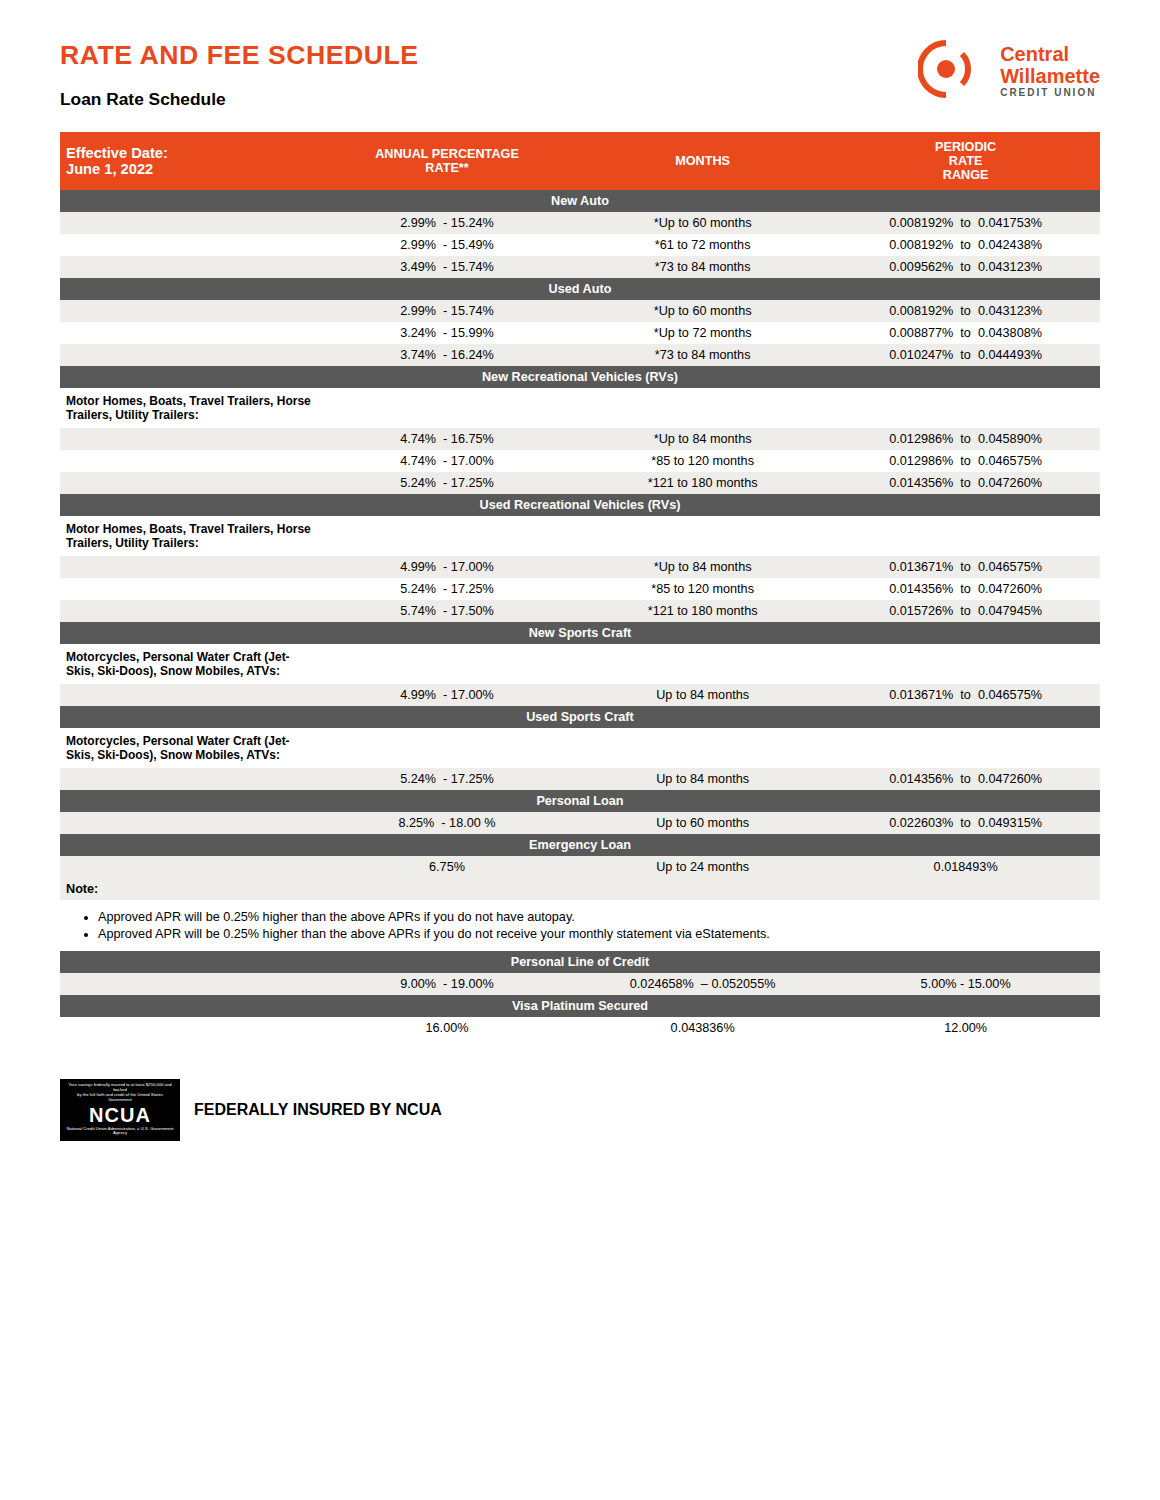RATE AND FEE SCHEDULE
Loan Rate Schedule
Central
Willamette CREDIT UNION
| Effective Date: June 1, 2022 | ANNUAL PERCENTAGE RATE** | MONTHS | PERIODIC RATE RANGE |
| --- | --- | --- | --- |
| New Auto |
| | 2.99% - 15.24% | *Up to 60 months | 0.008192% to 0.041753% |
| | 2.99% - 15.49% | *61 to 72 months | 0.008192% to 0.042438% |
| | 3.49% - 15.74% | *73 to 84 months | 0.009562% to 0.043123% |
| Used Auto |
| | 2.99% - 15.74% | *Up to 60 months | 0.008192% to 0.043123% |
| | 3.24% - 15.99% | *Up to 72 months | 0.008877% to 0.043808% |
| | 3.74% - 16.24% | *73 to 84 months | 0.010247% to 0.044493% |
| New Recreational Vehicles (RVs) |
| Motor Homes, Boats, Travel Trailers, Horse Trailers, Utility Trailers: | | | |
| | 4.74% - 16.75% | *Up to 84 months | 0.012986% to 0.045890% |
| | 4.74% - 17.00% | *85 to 120 months | 0.012986% to 0.046575% |
| | 5.24% - 17.25% | *121 to 180 months | 0.014356% to 0.047260% |
| Used Recreational Vehicles (RVs) |
| Motor Homes, Boats, Travel Trailers, Horse Trailers, Utility Trailers: | | | |
| | 4.99% - 17.00% | *Up to 84 months | 0.013671% to 0.046575% |
| | 5.24% - 17.25% | *85 to 120 months | 0.014356% to 0.047260% |
| | 5.74% - 17.50% | *121 to 180 months | 0.015726% to 0.047945% |
| New Sports Craft |
| Motorcycles, Personal Water Craft (Jet-Skis, Ski-Doos), Snow Mobiles, ATVs: | | | |
| | 4.99% - 17.00% | Up to 84 months | 0.013671% to 0.046575% |
| Used Sports Craft |
| Motorcycles, Personal Water Craft (Jet-Skis, Ski-Doos), Snow Mobiles, ATVs: | | | |
| | 5.24% - 17.25% | Up to 84 months | 0.014356% to 0.047260% |
| Personal Loan |
| | 8.25% - 18.00 % | Up to 60 months | 0.022603% to 0.049315% |
| Emergency Loan |
| | 6.75% | Up to 24 months | 0.018493% |
| Note: |
| Approved APR will be 0.25% higher than the above APRs if you do not have autopay. Approved APR will be 0.25% higher than the above APRs if you do not receive your monthly statement via eStatements. |
| Personal Line of Credit |
| | 9.00% - 19.00% | 0.024658% – 0.052055% | 5.00% - 15.00% |
| Visa Platinum Secured |
| | 16.00% | 0.043836% | 12.00% |
Your savings federally insured to at least $250,000 and backed
by the full faith and credit of the United States Government NCUA National Credit Union Administration, a U.S. Government Agency
FEDERALLY INSURED BY NCUA